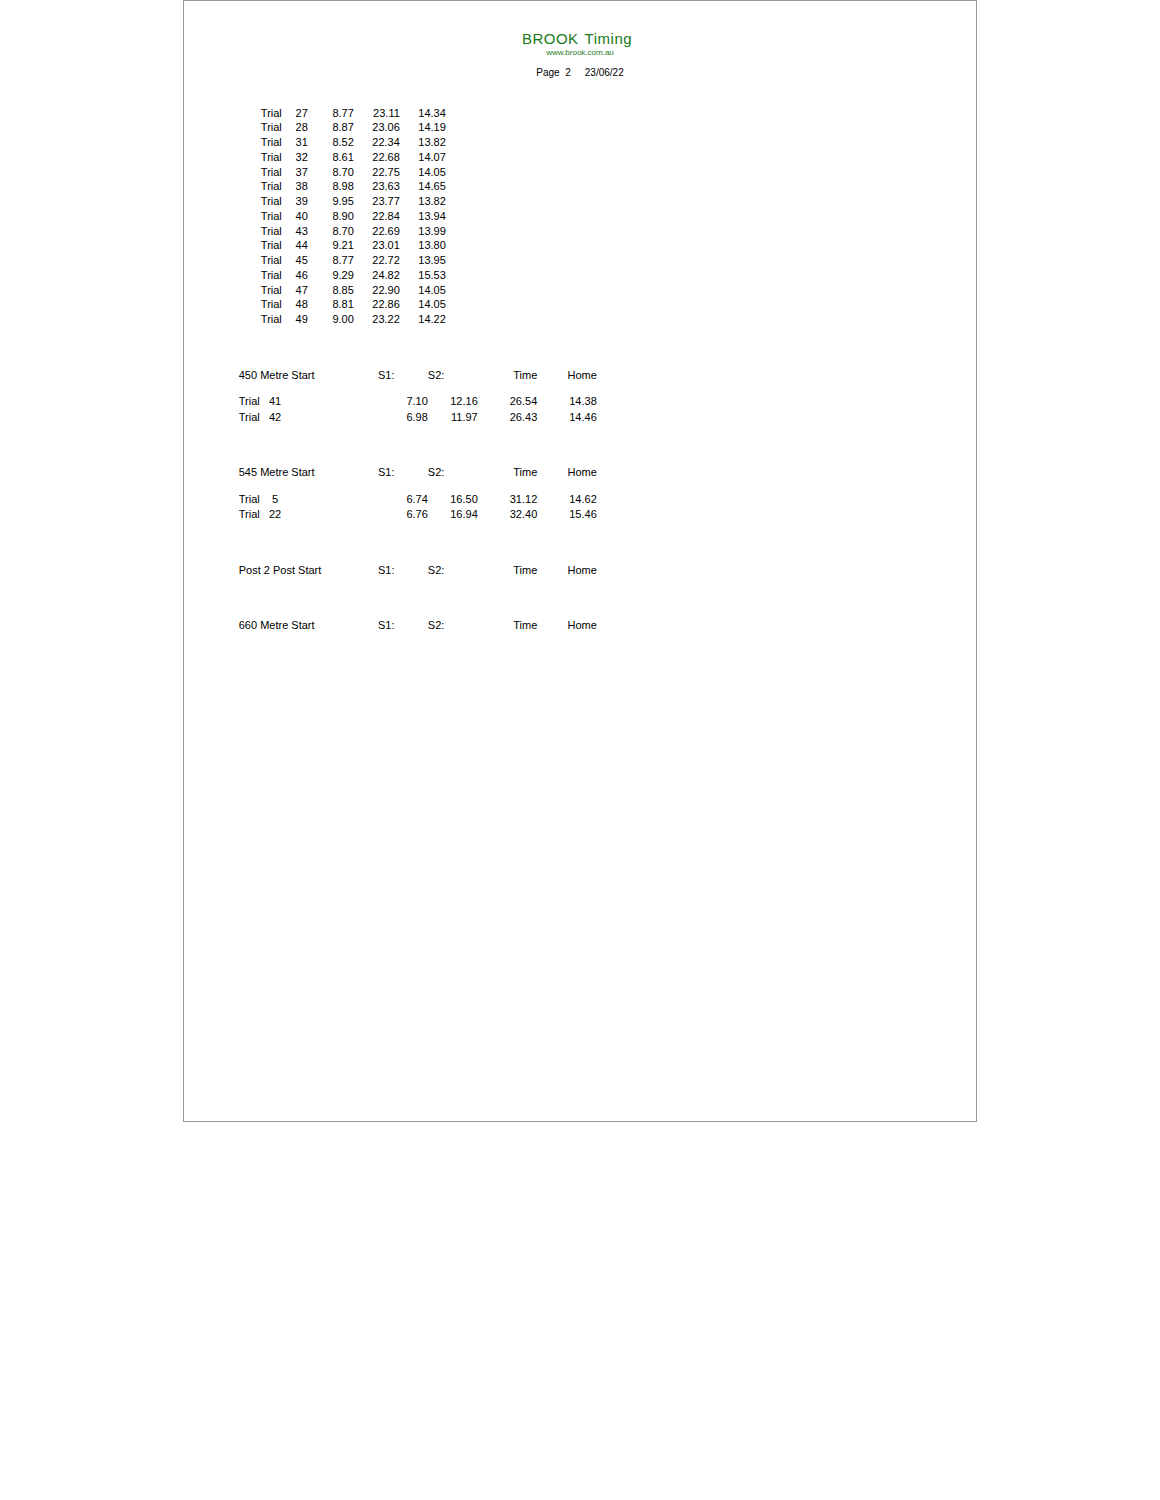BROOK Timing
www.brook.com.au
Page 223/06/22
| Trial | 27 | 8.77 | 23.11 | 14.34 |
| Trial | 28 | 8.87 | 23.06 | 14.19 |
| Trial | 31 | 8.52 | 22.34 | 13.82 |
| Trial | 32 | 8.61 | 22.68 | 14.07 |
| Trial | 37 | 8.70 | 22.75 | 14.05 |
| Trial | 38 | 8.98 | 23.63 | 14.65 |
| Trial | 39 | 9.95 | 23.77 | 13.82 |
| Trial | 40 | 8.90 | 22.84 | 13.94 |
| Trial | 43 | 8.70 | 22.69 | 13.99 |
| Trial | 44 | 9.21 | 23.01 | 13.80 |
| Trial | 45 | 8.77 | 22.72 | 13.95 |
| Trial | 46 | 9.29 | 24.82 | 15.53 |
| Trial | 47 | 8.85 | 22.90 | 14.05 |
| Trial | 48 | 8.81 | 22.86 | 14.05 |
| Trial | 49 | 9.00 | 23.22 | 14.22 |
| 450 Metre Start | S1: | S2: | Time | Home |
| Trial 41 | 7.10 | 12.16 | 26.54 | 14.38 |
| Trial 42 | 6.98 | 11.97 | 26.43 | 14.46 |
| 545 Metre Start | S1: | S2: | Time | Home |
| Trial 5 | 6.74 | 16.50 | 31.12 | 14.62 |
| Trial 22 | 6.76 | 16.94 | 32.40 | 15.46 |
| Post 2 Post Start | S1: | S2: | Time | Home |
| 660 Metre Start | S1: | S2: | Time | Home |